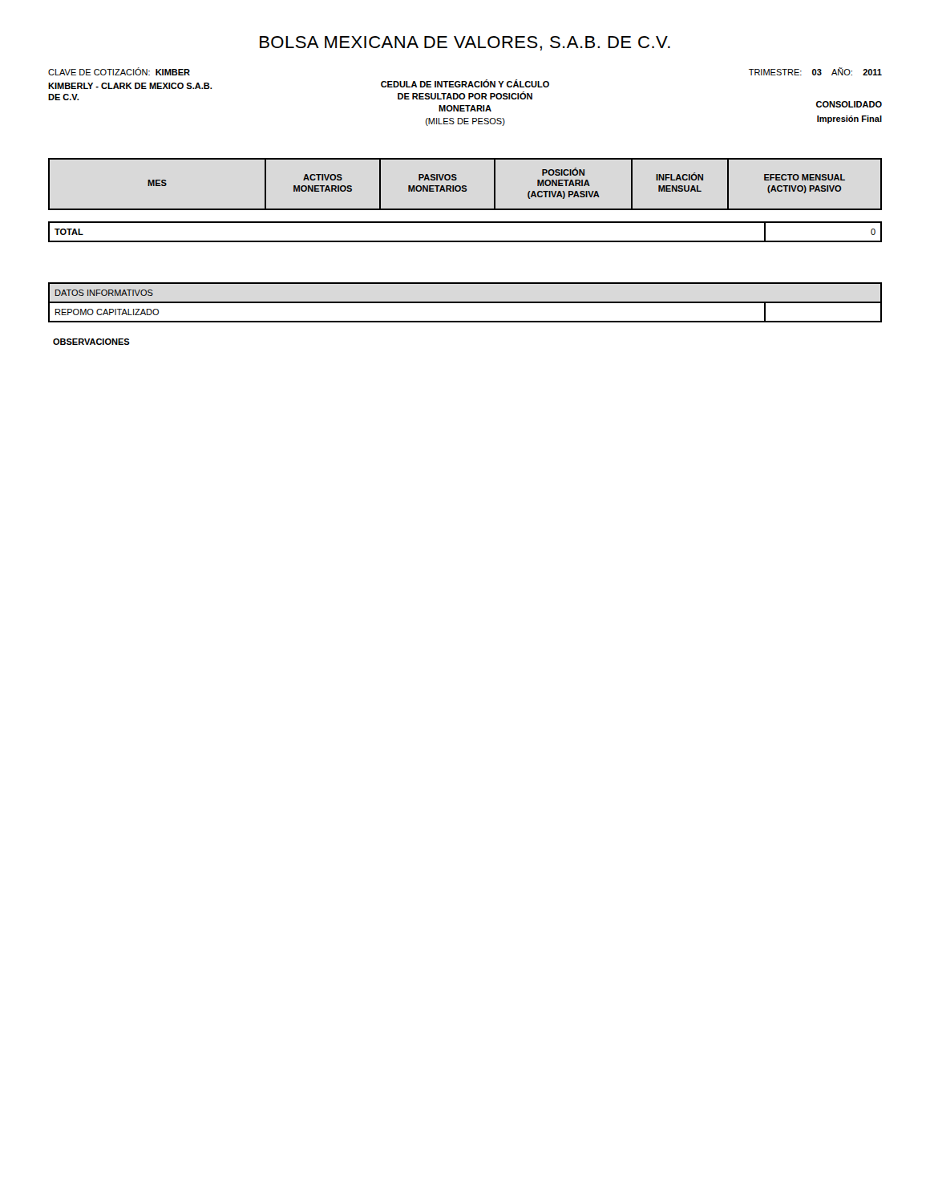BOLSA MEXICANA DE VALORES, S.A.B. DE C.V.
| CLAVE DE COTIZACIÓN: KIMBER KIMBERLY - CLARK DE MEXICO S.A.B. DE C.V. | CEDULA DE INTEGRACIÓN Y CÁLCULO DE RESULTADO POR POSICIÓN MONETARIA (MILES DE PESOS) | TRIMESTRE: 03 AÑO: 2011 CONSOLIDADO Impresión Final |
| MES | ACTIVOS MONETARIOS | PASIVOS MONETARIOS | POSICIÓN MONETARIA (ACTIVA) PASIVA | INFLACIÓN MENSUAL | EFECTO MENSUAL (ACTIVO) PASIVO |
| --- | --- | --- | --- | --- | --- |
| TOTAL | 0 |
| DATOS INFORMATIVOS |
| REPOMO CAPITALIZADO | |
OBSERVACIONES